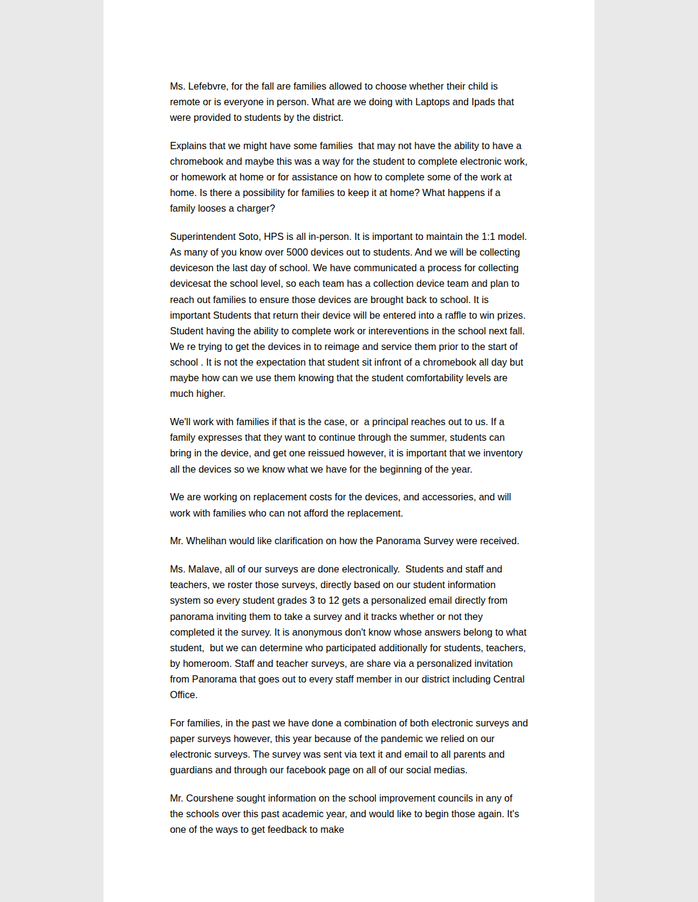Ms. Lefebvre, for the fall are families allowed to choose whether their child is remote or is everyone in person. What are we doing with Laptops and Ipads that were provided to students by the district.
Explains that we might have some families that may not have the ability to have a chromebook and maybe this was a way for the student to complete electronic work, or homework at home or for assistance on how to complete some of the work at home. Is there a possibility for families to keep it at home? What happens if a family looses a charger?
Superintendent Soto, HPS is all in-person. It is important to maintain the 1:1 model. As many of you know over 5000 devices out to students. And we will be collecting deviceson the last day of school. We have communicated a process for collecting devicesat the school level, so each team has a collection device team and plan to reach out families to ensure those devices are brought back to school. It is important Students that return their device will be entered into a raffle to win prizes. Student having the ability to complete work or intereventions in the school next fall. We re trying to get the devices in to reimage and service them prior to the start of school . It is not the expectation that student sit infront of a chromebook all day but maybe how can we use them knowing that the student comfortability levels are much higher.
We'll work with families if that is the case, or a principal reaches out to us. If a family expresses that they want to continue through the summer, students can bring in the device, and get one reissued however, it is important that we inventory all the devices so we know what we have for the beginning of the year.
We are working on replacement costs for the devices, and accessories, and will work with families who can not afford the replacement.
Mr. Whelihan would like clarification on how the Panorama Survey were received.
Ms. Malave, all of our surveys are done electronically. Students and staff and teachers, we roster those surveys, directly based on our student information system so every student grades 3 to 12 gets a personalized email directly from panorama inviting them to take a survey and it tracks whether or not they completed it the survey. It is anonymous don't know whose answers belong to what student, but we can determine who participated additionally for students, teachers, by homeroom. Staff and teacher surveys, are share via a personalized invitation from Panorama that goes out to every staff member in our district including Central Office.
For families, in the past we have done a combination of both electronic surveys and paper surveys however, this year because of the pandemic we relied on our electronic surveys. The survey was sent via text it and email to all parents and guardians and through our facebook page on all of our social medias.
Mr. Courshene sought information on the school improvement councils in any of the schools over this past academic year, and would like to begin those again. It's one of the ways to get feedback to make